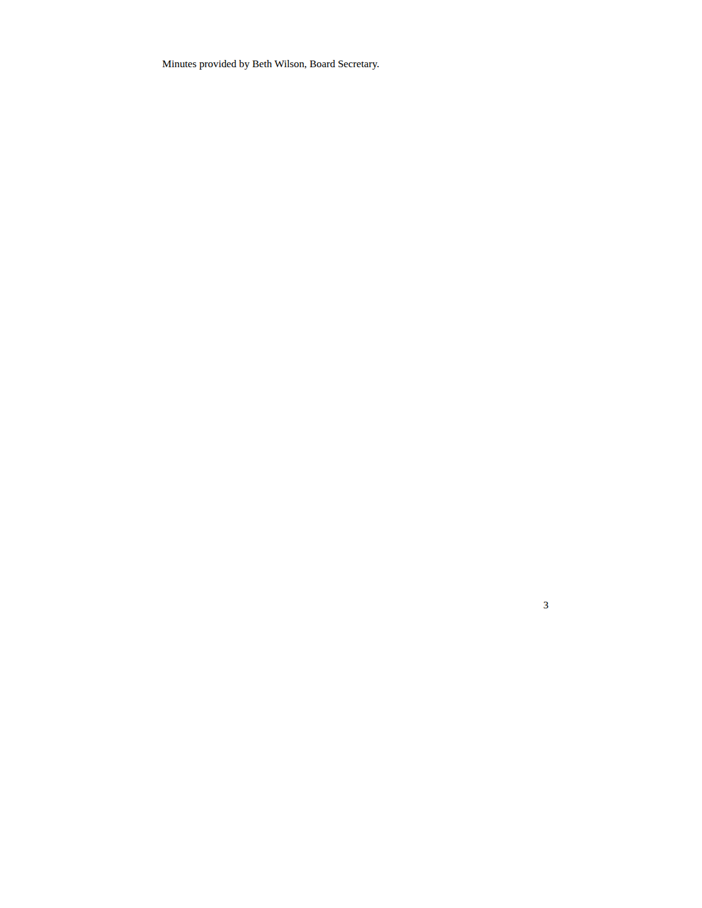Minutes provided by Beth Wilson, Board Secretary.
3